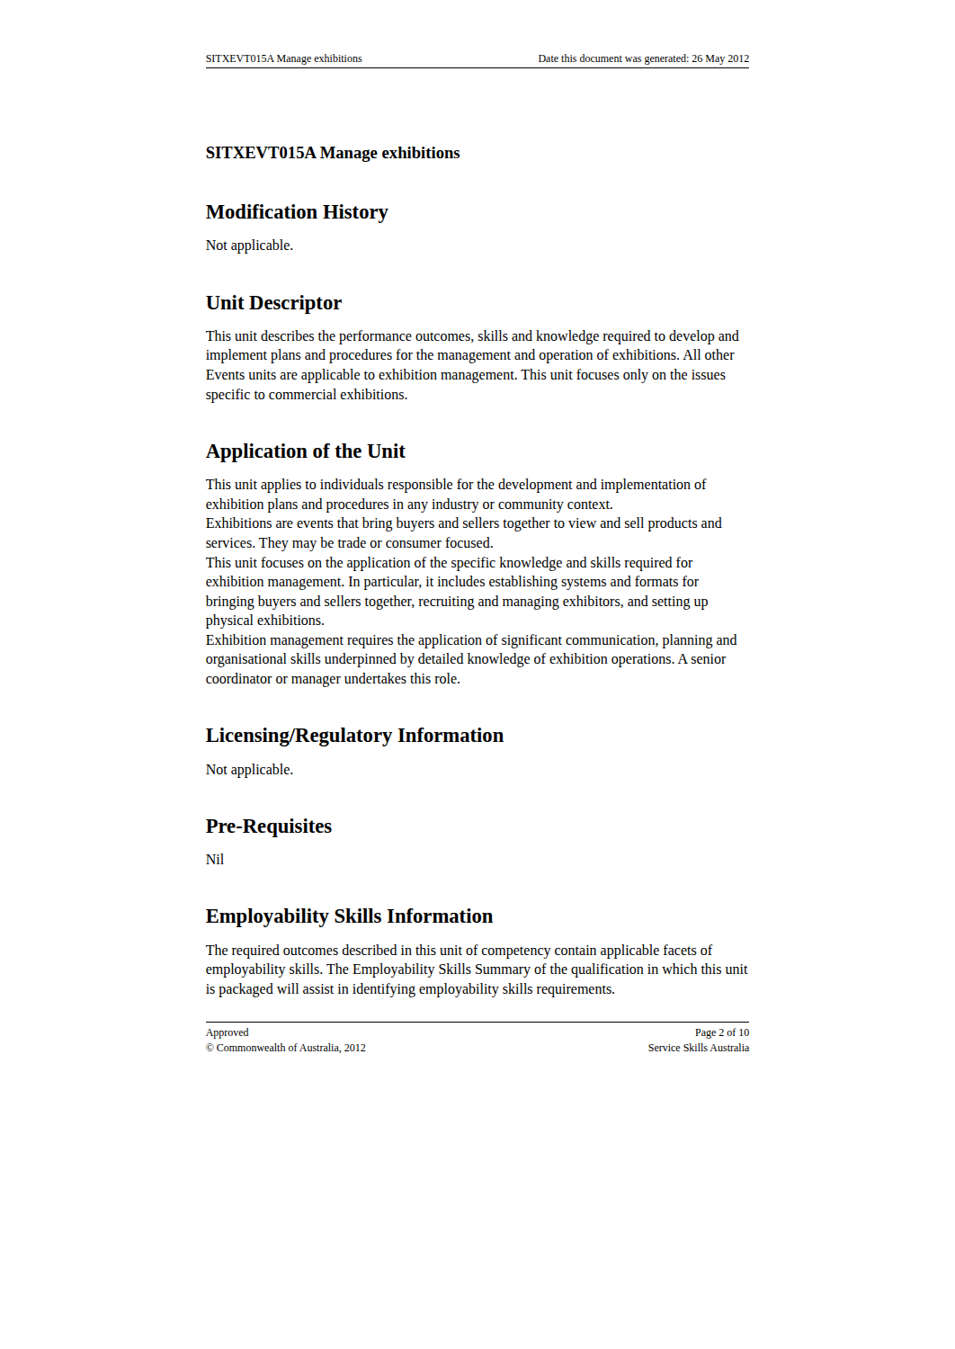SITXEVT015A Manage exhibitions
Date this document was generated: 26 May 2012
SITXEVT015A Manage exhibitions
Modification History
Not applicable.
Unit Descriptor
This unit describes the performance outcomes, skills and knowledge required to develop and implement plans and procedures for the management and operation of exhibitions. All other Events units are applicable to exhibition management. This unit focuses only on the issues specific to commercial exhibitions.
Application of the Unit
This unit applies to individuals responsible for the development and implementation of exhibition plans and procedures in any industry or community context.
Exhibitions are events that bring buyers and sellers together to view and sell products and services. They may be trade or consumer focused.
This unit focuses on the application of the specific knowledge and skills required for exhibition management. In particular, it includes establishing systems and formats for bringing buyers and sellers together, recruiting and managing exhibitors, and setting up physical exhibitions.
Exhibition management requires the application of significant communication, planning and organisational skills underpinned by detailed knowledge of exhibition operations. A senior coordinator or manager undertakes this role.
Licensing/Regulatory Information
Not applicable.
Pre-Requisites
Nil
Employability Skills Information
The required outcomes described in this unit of competency contain applicable facets of employability skills. The Employability Skills Summary of the qualification in which this unit is packaged will assist in identifying employability skills requirements.
Approved
Page 2 of 10
© Commonwealth of Australia, 2012
Service Skills Australia